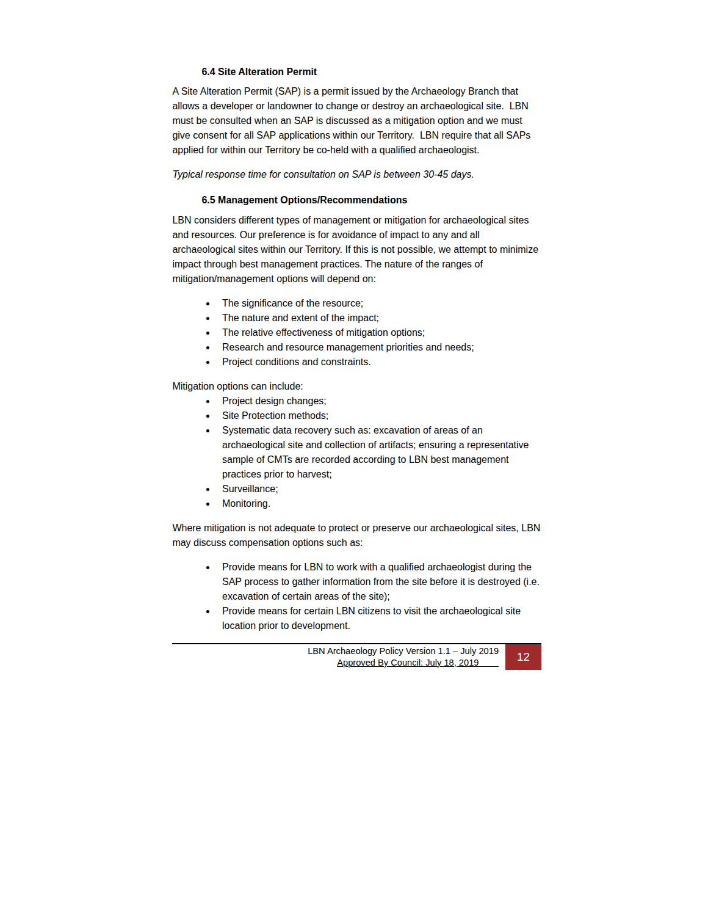6.4 Site Alteration Permit
A Site Alteration Permit (SAP) is a permit issued by the Archaeology Branch that allows a developer or landowner to change or destroy an archaeological site. LBN must be consulted when an SAP is discussed as a mitigation option and we must give consent for all SAP applications within our Territory. LBN require that all SAPs applied for within our Territory be co-held with a qualified archaeologist.
Typical response time for consultation on SAP is between 30-45 days.
6.5 Management Options/Recommendations
LBN considers different types of management or mitigation for archaeological sites and resources. Our preference is for avoidance of impact to any and all archaeological sites within our Territory. If this is not possible, we attempt to minimize impact through best management practices. The nature of the ranges of mitigation/management options will depend on:
The significance of the resource;
The nature and extent of the impact;
The relative effectiveness of mitigation options;
Research and resource management priorities and needs;
Project conditions and constraints.
Mitigation options can include:
Project design changes;
Site Protection methods;
Systematic data recovery such as: excavation of areas of an archaeological site and collection of artifacts; ensuring a representative sample of CMTs are recorded according to LBN best management practices prior to harvest;
Surveillance;
Monitoring.
Where mitigation is not adequate to protect or preserve our archaeological sites, LBN may discuss compensation options such as:
Provide means for LBN to work with a qualified archaeologist during the SAP process to gather information from the site before it is destroyed (i.e. excavation of certain areas of the site);
Provide means for certain LBN citizens to visit the archaeological site location prior to development.
LBN Archaeology Policy Version 1.1 – July 2019
Approved By Council: July 18, 2019
12